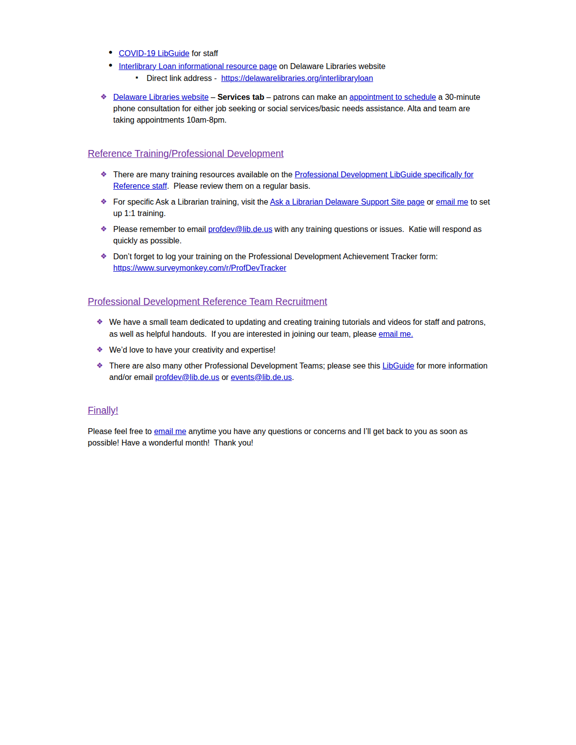COVID-19 LibGuide for staff
Interlibrary Loan informational resource page on Delaware Libraries website
Direct link address - https://delawarelibraries.org/interlibraryloan
Delaware Libraries website – Services tab – patrons can make an appointment to schedule a 30-minute phone consultation for either job seeking or social services/basic needs assistance. Alta and team are taking appointments 10am-8pm.
Reference Training/Professional Development
There are many training resources available on the Professional Development LibGuide specifically for Reference staff. Please review them on a regular basis.
For specific Ask a Librarian training, visit the Ask a Librarian Delaware Support Site page or email me to set up 1:1 training.
Please remember to email profdev@lib.de.us with any training questions or issues. Katie will respond as quickly as possible.
Don’t forget to log your training on the Professional Development Achievement Tracker form: https://www.surveymonkey.com/r/ProfDevTracker
Professional Development Reference Team Recruitment
We have a small team dedicated to updating and creating training tutorials and videos for staff and patrons, as well as helpful handouts. If you are interested in joining our team, please email me.
We’d love to have your creativity and expertise!
There are also many other Professional Development Teams; please see this LibGuide for more information and/or email profdev@lib.de.us or events@lib.de.us.
Finally!
Please feel free to email me anytime you have any questions or concerns and I’ll get back to you as soon as possible! Have a wonderful month! Thank you!